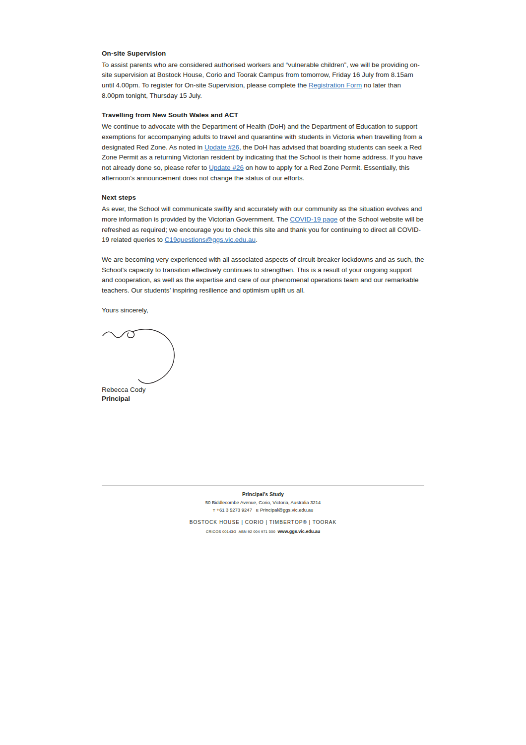On-site Supervision
To assist parents who are considered authorised workers and “vulnerable children”, we will be providing on-site supervision at Bostock House, Corio and Toorak Campus from tomorrow, Friday 16 July from 8.15am until 4.00pm. To register for On-site Supervision, please complete the Registration Form no later than 8.00pm tonight, Thursday 15 July.
Travelling from New South Wales and ACT
We continue to advocate with the Department of Health (DoH) and the Department of Education to support exemptions for accompanying adults to travel and quarantine with students in Victoria when travelling from a designated Red Zone. As noted in Update #26, the DoH has advised that boarding students can seek a Red Zone Permit as a returning Victorian resident by indicating that the School is their home address. If you have not already done so, please refer to Update #26 on how to apply for a Red Zone Permit. Essentially, this afternoon’s announcement does not change the status of our efforts.
Next steps
As ever, the School will communicate swiftly and accurately with our community as the situation evolves and more information is provided by the Victorian Government. The COVID-19 page of the School website will be refreshed as required; we encourage you to check this site and thank you for continuing to direct all COVID-19 related queries to C19questions@ggs.vic.edu.au.
We are becoming very experienced with all associated aspects of circuit-breaker lockdowns and as such, the School’s capacity to transition effectively continues to strengthen. This is a result of your ongoing support and cooperation, as well as the expertise and care of our phenomenal operations team and our remarkable teachers. Our students’ inspiring resilience and optimism uplift us all.
Yours sincerely,
Rebecca Cody
Principal
Principal’s Study
50 Biddlecombe Avenue, Corio, Victoria, Australia 3214
T +61 3 5273 9247 E Principal@ggs.vic.edu.au
BOSTOCK HOUSE|CORIO|TIMBERTOP®|TOORAK
CRICOS 00143G ABN 92 004 971 500 www.ggs.vic.edu.au